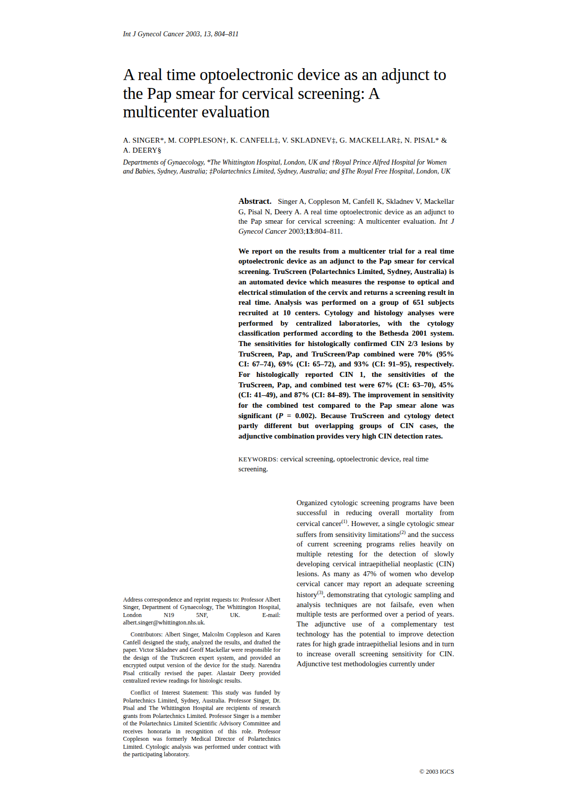Int J Gynecol Cancer 2003, 13, 804–811
A real time optoelectronic device as an adjunct to the Pap smear for cervical screening: A multicenter evaluation
A. SINGER*, M. COPPLESON†, K. CANFELL‡, V. SKLADNEV‡, G. MACKELLAR‡, N. PISAL* & A. DEERY§
Departments of Gynaecology, *The Whittington Hospital, London, UK and †Royal Prince Alfred Hospital for Women and Babies, Sydney, Australia; ‡Polartechnics Limited, Sydney, Australia; and §The Royal Free Hospital, London, UK
Abstract. Singer A, Coppleson M, Canfell K, Skladnev V, Mackellar G, Pisal N, Deery A. A real time optoelectronic device as an adjunct to the Pap smear for cervical screening: A multicenter evaluation. Int J Gynecol Cancer 2003;13:804–811.
We report on the results from a multicenter trial for a real time optoelectronic device as an adjunct to the Pap smear for cervical screening. TruScreen (Polartechnics Limited, Sydney, Australia) is an automated device which measures the response to optical and electrical stimulation of the cervix and returns a screening result in real time. Analysis was performed on a group of 651 subjects recruited at 10 centers. Cytology and histology analyses were performed by centralized laboratories, with the cytology classification performed according to the Bethesda 2001 system. The sensitivities for histologically confirmed CIN 2/3 lesions by TruScreen, Pap, and TruScreen/Pap combined were 70% (95% CI: 67–74), 69% (CI: 65–72), and 93% (CI: 91–95), respectively. For histologically reported CIN 1, the sensitivities of the TruScreen, Pap, and combined test were 67% (CI: 63–70), 45% (CI: 41–49), and 87% (CI: 84–89). The improvement in sensitivity for the combined test compared to the Pap smear alone was significant (P = 0.002). Because TruScreen and cytology detect partly different but overlapping groups of CIN cases, the adjunctive combination provides very high CIN detection rates.
KEYWORDS: cervical screening, optoelectronic device, real time screening.
Address correspondence and reprint requests to: Professor Albert Singer, Department of Gynaecology, The Whittington Hospital, London N19 5NF, UK. E-mail: albert.singer@whittington.nhs.uk.
Contributors: Albert Singer, Malcolm Coppleson and Karen Canfell designed the study, analyzed the results, and drafted the paper. Victor Skladnev and Geoff Mackellar were responsible for the design of the TruScreen expert system, and provided an encrypted output version of the device for the study. Narendra Pisal critically revised the paper. Alastair Deery provided centralized review readings for histologic results.
Conflict of Interest Statement: This study was funded by Polartechnics Limited, Sydney, Australia. Professor Singer, Dr. Pisal and The Whittington Hospital are recipients of research grants from Polartechnics Limited. Professor Singer is a member of the Polartechnics Limited Scientific Advisory Committee and receives honoraria in recognition of this role. Professor Coppleson was formerly Medical Director of Polartechnics Limited. Cytologic analysis was performed under contract with the participating laboratory.
Organized cytologic screening programs have been successful in reducing overall mortality from cervical cancer(1). However, a single cytologic smear suffers from sensitivity limitations(2) and the success of current screening programs relies heavily on multiple retesting for the detection of slowly developing cervical intraepithelial neoplastic (CIN) lesions. As many as 47% of women who develop cervical cancer may report an adequate screening history(3), demonstrating that cytologic sampling and analysis techniques are not failsafe, even when multiple tests are performed over a period of years. The adjunctive use of a complementary test technology has the potential to improve detection rates for high grade intraepithelial lesions and in turn to increase overall screening sensitivity for CIN. Adjunctive test methodologies currently under
© 2003 IGCS